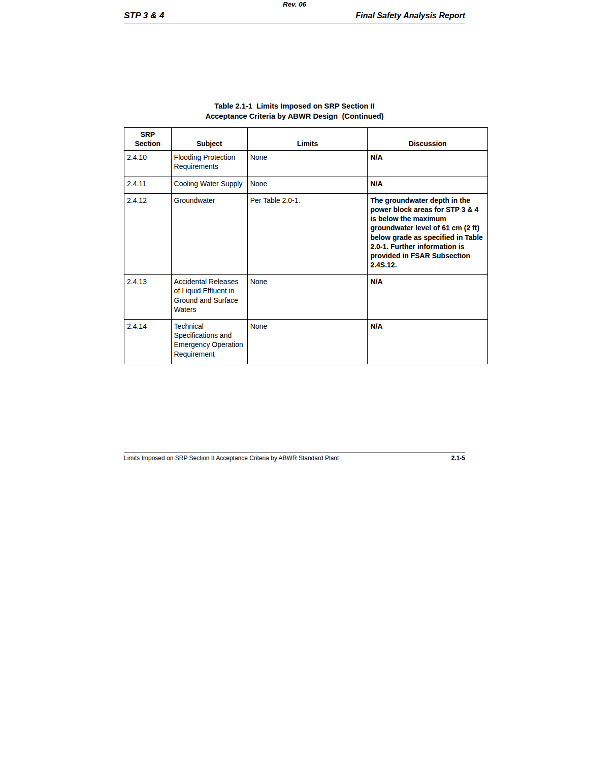Rev. 06
STP 3 & 4
Final Safety Analysis Report
Table 2.1-1 Limits Imposed on SRP Section II
Acceptance Criteria by ABWR Design (Continued)
| SRP Section | Subject | Limits | Discussion |
| --- | --- | --- | --- |
| 2.4.10 | Flooding Protection Requirements | None | N/A |
| 2.4.11 | Cooling Water Supply | None | N/A |
| 2.4.12 | Groundwater | Per Table 2.0-1. | The groundwater depth in the power block areas for STP 3 & 4 is below the maximum groundwater level of 61 cm (2 ft) below grade as specified in Table 2.0-1. Further information is provided in FSAR Subsection 2.4S.12. |
| 2.4.13 | Accidental Releases of Liquid Effluent in Ground and Surface Waters | None | N/A |
| 2.4.14 | Technical Specifications and Emergency Operation Requirement | None | N/A |
Limits Imposed on SRP Section II Acceptance Criteria by ABWR Standard Plant
2.1-5